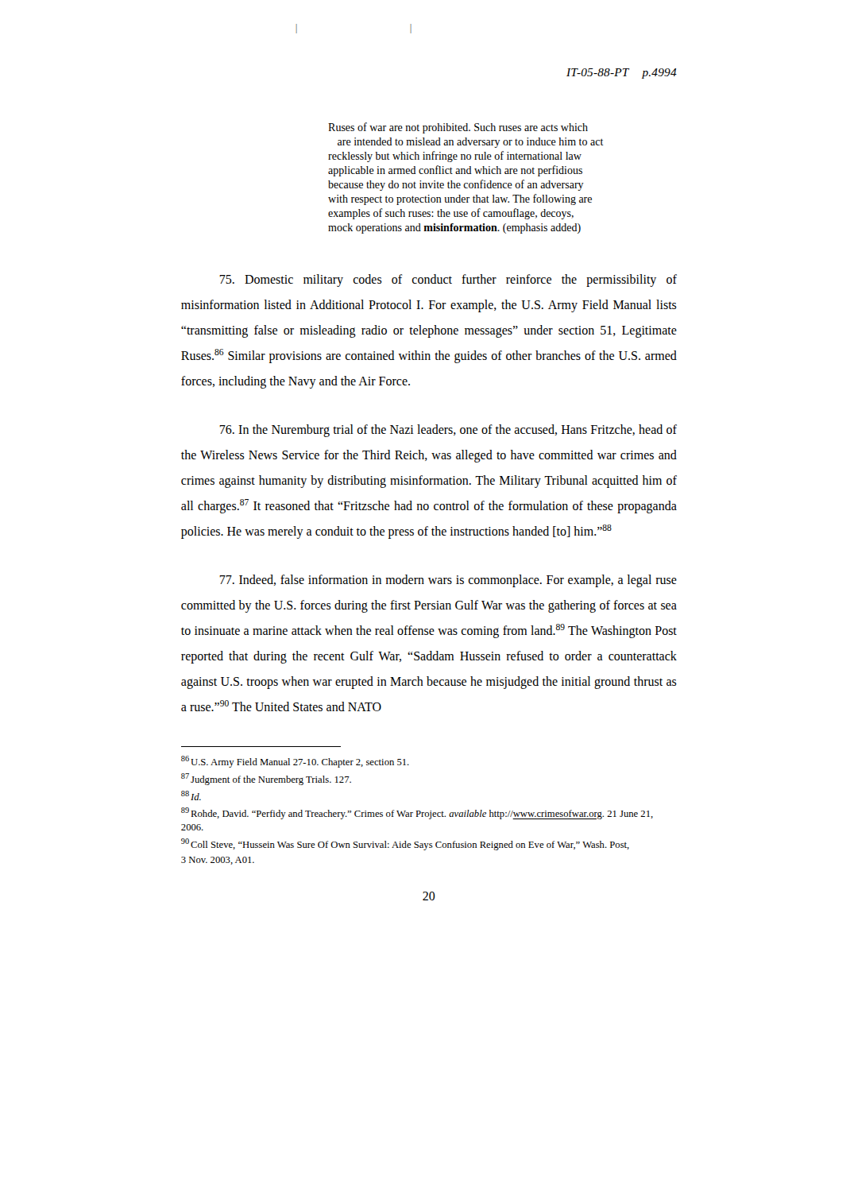| |
IT-05-88-PT p.4994
Ruses of war are not prohibited. Such ruses are acts which
are intended to mislead an adversary or to induce him to act
recklessly but which infringe no rule of international law
applicable in armed conflict and which are not perfidious
because they do not invite the confidence of an adversary
with respect to protection under that law. The following are
examples of such ruses: the use of camouflage, decoys,
mock operations and misinformation. (emphasis added)
75. Domestic military codes of conduct further reinforce the permissibility of misinformation listed in Additional Protocol I. For example, the U.S. Army Field Manual lists “transmitting false or misleading radio or telephone messages” under section 51, Legitimate Ruses.86 Similar provisions are contained within the guides of other branches of the U.S. armed forces, including the Navy and the Air Force.
76. In the Nuremburg trial of the Nazi leaders, one of the accused, Hans Fritzche, head of the Wireless News Service for the Third Reich, was alleged to have committed war crimes and crimes against humanity by distributing misinformation. The Military Tribunal acquitted him of all charges.87 It reasoned that “Fritzsche had no control of the formulation of these propaganda policies. He was merely a conduit to the press of the instructions handed [to] him.”88
77. Indeed, false information in modern wars is commonplace. For example, a legal ruse committed by the U.S. forces during the first Persian Gulf War was the gathering of forces at sea to insinuate a marine attack when the real offense was coming from land.89 The Washington Post reported that during the recent Gulf War, “Saddam Hussein refused to order a counterattack against U.S. troops when war erupted in March because he misjudged the initial ground thrust as a ruse.”90 The United States and NATO
86 U.S. Army Field Manual 27-10. Chapter 2, section 51.
87 Judgment of the Nuremberg Trials. 127.
88 Id.
89 Rohde, David. “Perfidy and Treachery.” Crimes of War Project. available http://www.crimesofwar.org. 21 June 21, 2006.
90 Coll Steve, “Hussein Was Sure Of Own Survival: Aide Says Confusion Reigned on Eve of War,” Wash. Post,
3 Nov. 2003, A01.
20